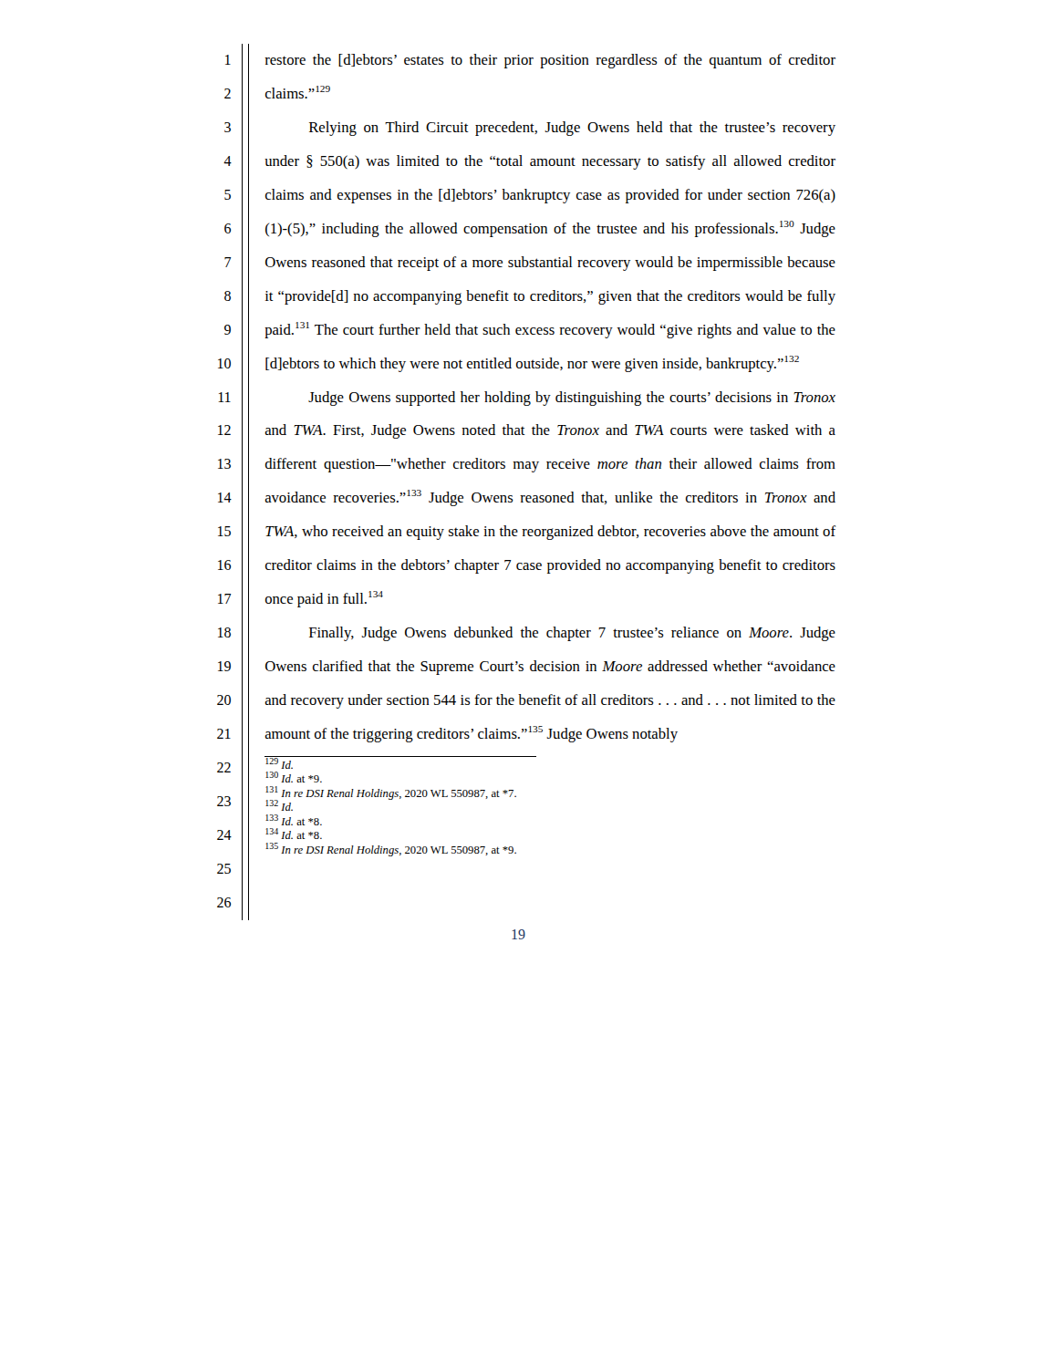1
2
3
4
5
6
7
8
9
10
11
12
13
14
15
16
17
18
19
20
21
22
23
24
25
26
restore the [d]ebtors’ estates to their prior position regardless of the quantum of creditor claims.”129
Relying on Third Circuit precedent, Judge Owens held that the trustee’s recovery under § 550(a) was limited to the “total amount necessary to satisfy all allowed creditor claims and expenses in the [d]ebtors’ bankruptcy case as provided for under section 726(a)(1)-(5),” including the allowed compensation of the trustee and his professionals.130 Judge Owens reasoned that receipt of a more substantial recovery would be impermissible because it “provide[d] no accompanying benefit to creditors,” given that the creditors would be fully paid.131 The court further held that such excess recovery would “give rights and value to the [d]ebtors to which they were not entitled outside, nor were given inside, bankruptcy.”132
Judge Owens supported her holding by distinguishing the courts’ decisions in Tronox and TWA. First, Judge Owens noted that the Tronox and TWA courts were tasked with a different question—"whether creditors may receive more than their allowed claims from avoidance recoveries.”133 Judge Owens reasoned that, unlike the creditors in Tronox and TWA, who received an equity stake in the reorganized debtor, recoveries above the amount of creditor claims in the debtors’ chapter 7 case provided no accompanying benefit to creditors once paid in full.134
Finally, Judge Owens debunked the chapter 7 trustee’s reliance on Moore. Judge Owens clarified that the Supreme Court’s decision in Moore addressed whether “avoidance and recovery under section 544 is for the benefit of all creditors . . . and . . . not limited to the amount of the triggering creditors’ claims.”135 Judge Owens notably
129 Id.
130 Id. at *9.
131 In re DSI Renal Holdings, 2020 WL 550987, at *7.
132 Id.
133 Id. at *8.
134 Id. at *8.
135 In re DSI Renal Holdings, 2020 WL 550987, at *9.
19